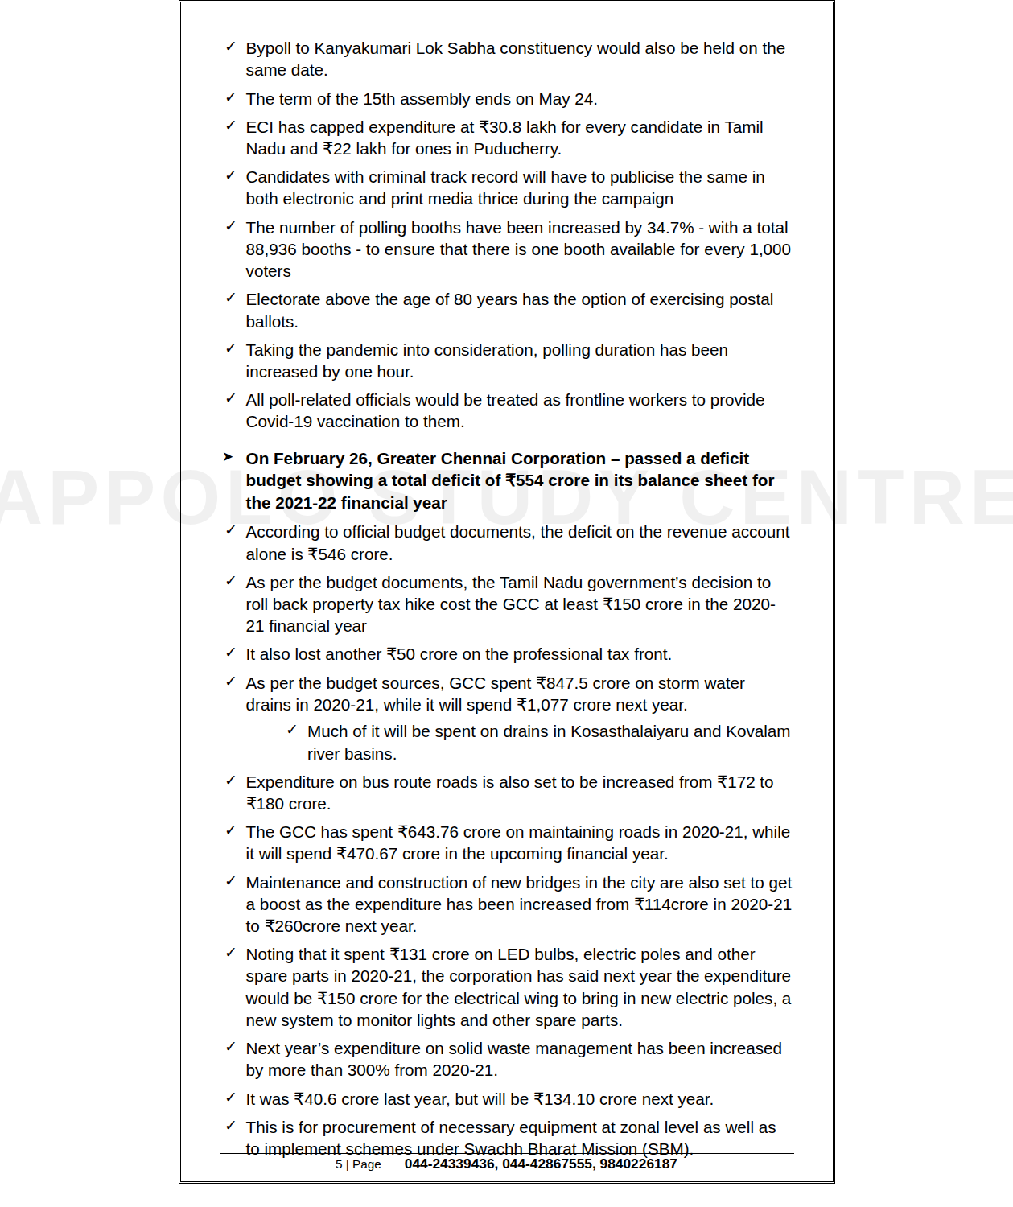APPOLO STUDY CENTRE
Bypoll to Kanyakumari Lok Sabha constituency would also be held on the same date.
The term of the 15th assembly ends on May 24.
ECI has capped expenditure at ₹30.8 lakh for every candidate in Tamil Nadu and ₹22 lakh for ones in Puducherry.
Candidates with criminal track record will have to publicise the same in both electronic and print media thrice during the campaign
The number of polling booths have been increased by 34.7% - with a total 88,936 booths - to ensure that there is one booth available for every 1,000 voters
Electorate above the age of 80 years has the option of exercising postal ballots.
Taking the pandemic into consideration, polling duration has been increased by one hour.
All poll-related officials would be treated as frontline workers to provide Covid-19 vaccination to them.
On February 26, Greater Chennai Corporation – passed a deficit budget showing a total deficit of ₹554 crore in its balance sheet for the 2021-22 financial year
According to official budget documents, the deficit on the revenue account alone is ₹546 crore.
As per the budget documents, the Tamil Nadu government’s decision to roll back property tax hike cost the GCC at least ₹150 crore in the 2020-21 financial year
It also lost another ₹50 crore on the professional tax front.
As per the budget sources, GCC spent ₹847.5 crore on storm water drains in 2020-21, while it will spend ₹1,077 crore next year.
Much of it will be spent on drains in Kosasthalaiyaru and Kovalam river basins.
Expenditure on bus route roads is also set to be increased from ₹172 to ₹180 crore.
The GCC has spent ₹643.76 crore on maintaining roads in 2020-21, while it will spend ₹470.67 crore in the upcoming financial year.
Maintenance and construction of new bridges in the city are also set to get a boost as the expenditure has been increased from ₹114crore in 2020-21 to ₹260crore next year.
Noting that it spent ₹131 crore on LED bulbs, electric poles and other spare parts in 2020-21, the corporation has said next year the expenditure would be ₹150 crore for the electrical wing to bring in new electric poles, a new system to monitor lights and other spare parts.
Next year’s expenditure on solid waste management has been increased by more than 300% from 2020-21.
It was ₹40.6 crore last year, but will be ₹134.10 crore next year.
This is for procurement of necessary equipment at zonal level as well as to implement schemes under Swachh Bharat Mission (SBM).
5 | Page 044-24339436, 044-42867555, 9840226187